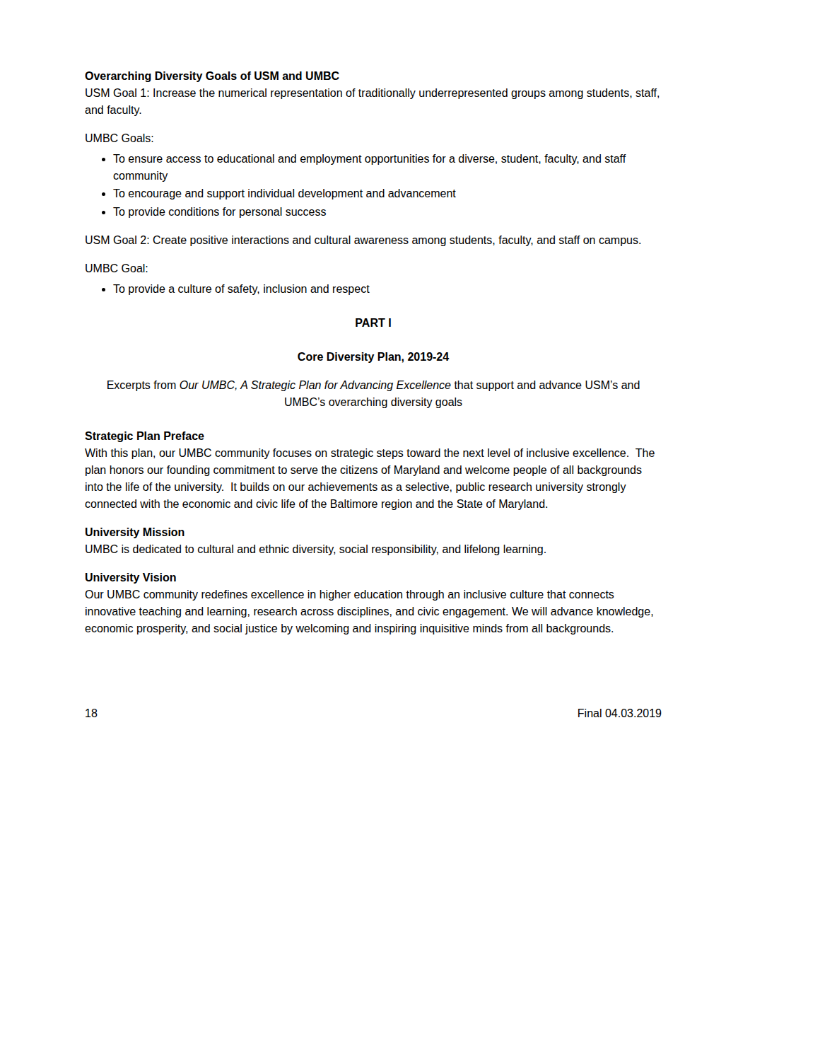Overarching Diversity Goals of USM and UMBC
USM Goal 1: Increase the numerical representation of traditionally underrepresented groups among students, staff, and faculty.
UMBC Goals:
To ensure access to educational and employment opportunities for a diverse, student, faculty, and staff community
To encourage and support individual development and advancement
To provide conditions for personal success
USM Goal 2: Create positive interactions and cultural awareness among students, faculty, and staff on campus.
UMBC Goal:
To provide a culture of safety, inclusion and respect
PART I
Core Diversity Plan, 2019-24
Excerpts from Our UMBC, A Strategic Plan for Advancing Excellence that support and advance USM’s and UMBC’s overarching diversity goals
Strategic Plan Preface
With this plan, our UMBC community focuses on strategic steps toward the next level of inclusive excellence. The plan honors our founding commitment to serve the citizens of Maryland and welcome people of all backgrounds into the life of the university. It builds on our achievements as a selective, public research university strongly connected with the economic and civic life of the Baltimore region and the State of Maryland.
University Mission
UMBC is dedicated to cultural and ethnic diversity, social responsibility, and lifelong learning.
University Vision
Our UMBC community redefines excellence in higher education through an inclusive culture that connects innovative teaching and learning, research across disciplines, and civic engagement. We will advance knowledge, economic prosperity, and social justice by welcoming and inspiring inquisitive minds from all backgrounds.
18 Final 04.03.2019